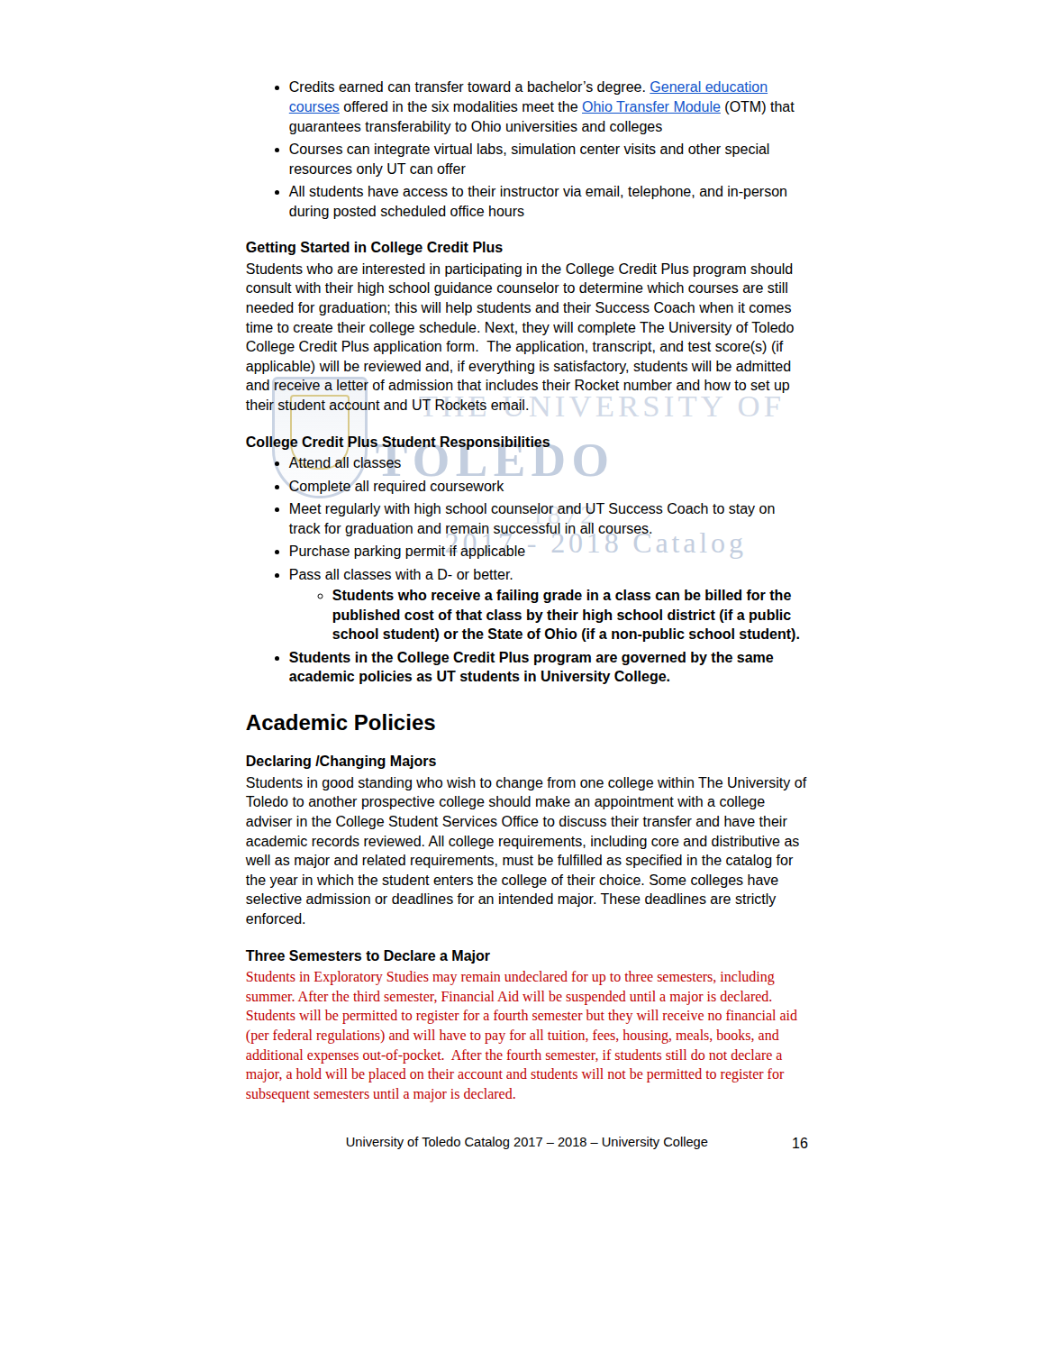THE UNIVERSITY OF
TOLEDO
1872
2017 - 2018 Catalog
Credits earned can transfer toward a bachelor’s degree. General education courses offered in the six modalities meet the Ohio Transfer Module (OTM) that guarantees transferability to Ohio universities and colleges
Courses can integrate virtual labs, simulation center visits and other special resources only UT can offer
All students have access to their instructor via email, telephone, and in-person during posted scheduled office hours
Getting Started in College Credit Plus
Students who are interested in participating in the College Credit Plus program should consult with their high school guidance counselor to determine which courses are still needed for graduation; this will help students and their Success Coach when it comes time to create their college schedule. Next, they will complete The University of Toledo College Credit Plus application form. The application, transcript, and test score(s) (if applicable) will be reviewed and, if everything is satisfactory, students will be admitted and receive a letter of admission that includes their Rocket number and how to set up their student account and UT Rockets email.
College Credit Plus Student Responsibilities
Attend all classes
Complete all required coursework
Meet regularly with high school counselor and UT Success Coach to stay on track for graduation and remain successful in all courses.
Purchase parking permit if applicable
Pass all classes with a D- or better.
Students who receive a failing grade in a class can be billed for the published cost of that class by their high school district (if a public school student) or the State of Ohio (if a non-public school student).
Students in the College Credit Plus program are governed by the same academic policies as UT students in University College.
Academic Policies
Declaring /Changing Majors
Students in good standing who wish to change from one college within The University of Toledo to another prospective college should make an appointment with a college adviser in the College Student Services Office to discuss their transfer and have their academic records reviewed. All college requirements, including core and distributive as well as major and related requirements, must be fulfilled as specified in the catalog for the year in which the student enters the college of their choice. Some colleges have selective admission or deadlines for an intended major. These deadlines are strictly enforced.
Three Semesters to Declare a Major
Students in Exploratory Studies may remain undeclared for up to three semesters, including summer. After the third semester, Financial Aid will be suspended until a major is declared. Students will be permitted to register for a fourth semester but they will receive no financial aid (per federal regulations) and will have to pay for all tuition, fees, housing, meals, books, and additional expenses out-of-pocket. After the fourth semester, if students still do not declare a major, a hold will be placed on their account and students will not be permitted to register for subsequent semesters until a major is declared.
University of Toledo Catalog 2017 – 2018 – University College
16